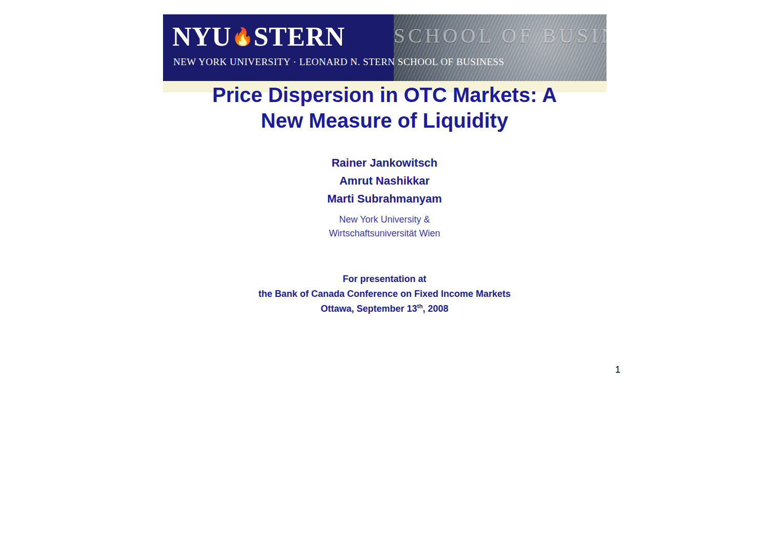SCHOOL OF BUSINESS
NYU🔥STERN
NEW YORK UNIVERSITY · LEONARD N. STERN SCHOOL OF BUSINESS
Price Dispersion in OTC Markets: A
New Measure of Liquidity
Rainer Jankowitsch
Amrut Nashikkar
Marti Subrahmanyam
New York University &
Wirtschaftsuniversität Wien
For presentation at
the Bank of Canada Conference on Fixed Income Markets
Ottawa, September 13th, 2008
1